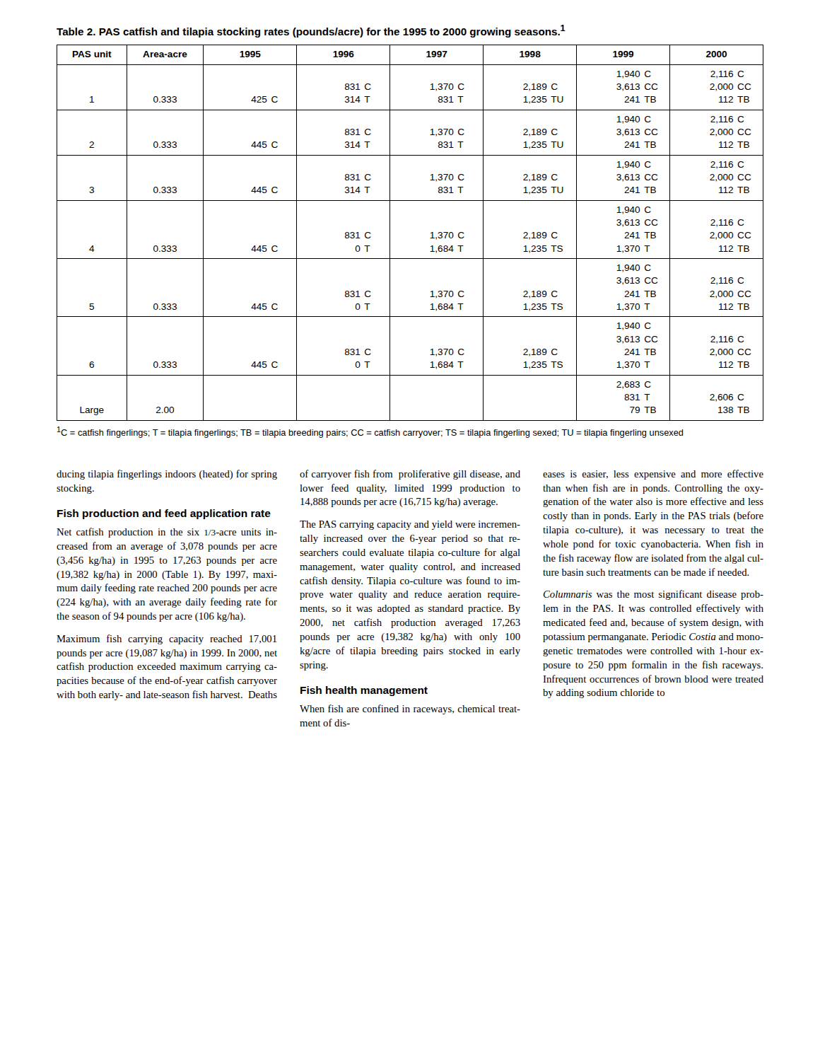Table 2. PAS catfish and tilapia stocking rates (pounds/acre) for the 1995 to 2000 growing seasons.1
| PAS unit | Area-acre | 1995 | 1996 | 1997 | 1998 | 1999 | 2000 |
| --- | --- | --- | --- | --- | --- | --- | --- |
| 1 | 0.333 | 425 C | 831 C 314 T | 1,370 C 831 T | 2,189 C 1,235 TU | 1,940 C 3,613 CC 241 TB | 2,116 C 2,000 CC 112 TB |
| 2 | 0.333 | 445 C | 831 C 314 T | 1,370 C 831 T | 2,189 C 1,235 TU | 1,940 C 3,613 CC 241 TB | 2,116 C 2,000 CC 112 TB |
| 3 | 0.333 | 445 C | 831 C 314 T | 1,370 C 831 T | 2,189 C 1,235 TU | 1,940 C 3,613 CC 241 TB | 2,116 C 2,000 CC 112 TB |
| 4 | 0.333 | 445 C | 831 C 0 T | 1,370 C 1,684 T | 2,189 C 1,235 TS | 1,940 C 3,613 CC 241 TB 1,370 T | 2,116 C 2,000 CC 112 TB |
| 5 | 0.333 | 445 C | 831 C 0 T | 1,370 C 1,684 T | 2,189 C 1,235 TS | 1,940 C 3,613 CC 241 TB 1,370 T | 2,116 C 2,000 CC 112 TB |
| 6 | 0.333 | 445 C | 831 C 0 T | 1,370 C 1,684 T | 2,189 C 1,235 TS | 1,940 C 3,613 CC 241 TB 1,370 T | 2,116 C 2,000 CC 112 TB |
| Large | 2.00 | | | | | 2,683 C 831 T 79 TB | 2,606 C 138 TB |
1C = catfish fingerlings; T = tilapia fingerlings; TB = tilapia breeding pairs; CC = catfish carryover; TS = tilapia fingerling sexed; TU = tilapia fingerling unsexed
ducing tilapia fingerlings indoors (heated) for spring stocking.
Fish production and feed application rate
Net catfish production in the six 1/3-acre units increased from an average of 3,078 pounds per acre (3,456 kg/ha) in 1995 to 17,263 pounds per acre (19,382 kg/ha) in 2000 (Table 1). By 1997, maximum daily feeding rate reached 200 pounds per acre (224 kg/ha), with an average daily feeding rate for the season of 94 pounds per acre (106 kg/ha).
Maximum fish carrying capacity reached 17,001 pounds per acre (19,087 kg/ha) in 1999. In 2000, net catfish production exceeded maximum carrying capacities because of the end-of-year catfish carryover with both early- and late-season fish harvest. Deaths
of carryover fish from proliferative gill disease, and lower feed quality, limited 1999 production to 14,888 pounds per acre (16,715 kg/ha) average.
The PAS carrying capacity and yield were incrementally increased over the 6-year period so that researchers could evaluate tilapia co-culture for algal management, water quality control, and increased catfish density. Tilapia co-culture was found to improve water quality and reduce aeration requirements, so it was adopted as standard practice. By 2000, net catfish production averaged 17,263 pounds per acre (19,382 kg/ha) with only 100 kg/acre of tilapia breeding pairs stocked in early spring.
Fish health management
When fish are confined in raceways, chemical treatment of dis-
eases is easier, less expensive and more effective than when fish are in ponds. Controlling the oxygenation of the water also is more effective and less costly than in ponds. Early in the PAS trials (before tilapia co-culture), it was necessary to treat the whole pond for toxic cyanobacteria. When fish in the fish raceway flow are isolated from the algal culture basin such treatments can be made if needed.
Columnaris was the most significant disease problem in the PAS. It was controlled effectively with medicated feed and, because of system design, with potassium permanganate. Periodic Costia and monogenetic trematodes were controlled with 1-hour exposure to 250 ppm formalin in the fish raceways. Infrequent occurrences of brown blood were treated by adding sodium chloride to